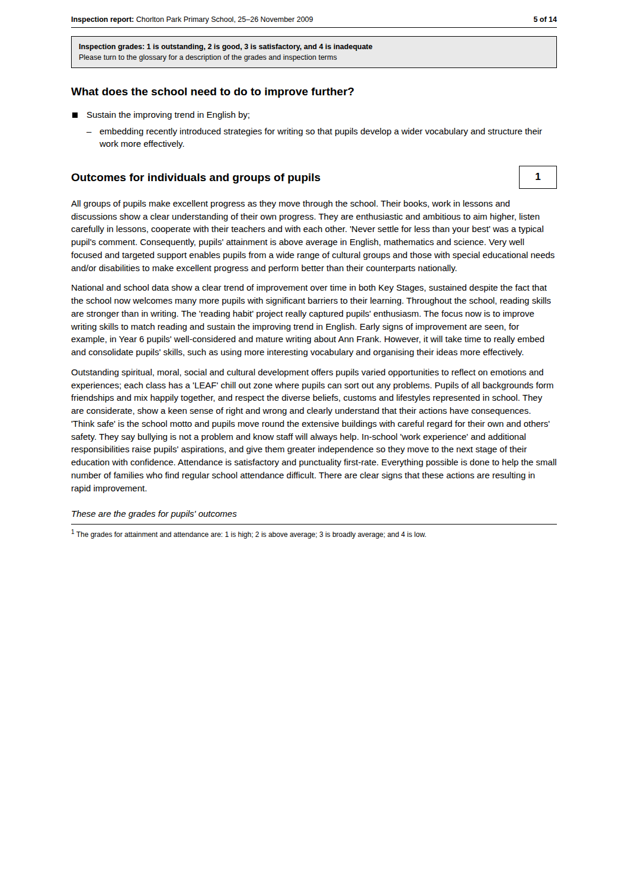Inspection report: Chorlton Park Primary School, 25–26 November 2009
5 of 14
Inspection grades: 1 is outstanding, 2 is good, 3 is satisfactory, and 4 is inadequate
Please turn to the glossary for a description of the grades and inspection terms
What does the school need to do to improve further?
Sustain the improving trend in English by;
embedding recently introduced strategies for writing so that pupils develop a wider vocabulary and structure their work more effectively.
Outcomes for individuals and groups of pupils
1
All groups of pupils make excellent progress as they move through the school. Their books, work in lessons and discussions show a clear understanding of their own progress. They are enthusiastic and ambitious to aim higher, listen carefully in lessons, cooperate with their teachers and with each other. 'Never settle for less than your best' was a typical pupil's comment. Consequently, pupils' attainment is above average in English, mathematics and science. Very well focused and targeted support enables pupils from a wide range of cultural groups and those with special educational needs and/or disabilities to make excellent progress and perform better than their counterparts nationally.
National and school data show a clear trend of improvement over time in both Key Stages, sustained despite the fact that the school now welcomes many more pupils with significant barriers to their learning. Throughout the school, reading skills are stronger than in writing. The 'reading habit' project really captured pupils' enthusiasm. The focus now is to improve writing skills to match reading and sustain the improving trend in English. Early signs of improvement are seen, for example, in Year 6 pupils' well-considered and mature writing about Ann Frank. However, it will take time to really embed and consolidate pupils' skills, such as using more interesting vocabulary and organising their ideas more effectively.
Outstanding spiritual, moral, social and cultural development offers pupils varied opportunities to reflect on emotions and experiences; each class has a 'LEAF' chill out zone where pupils can sort out any problems. Pupils of all backgrounds form friendships and mix happily together, and respect the diverse beliefs, customs and lifestyles represented in school. They are considerate, show a keen sense of right and wrong and clearly understand that their actions have consequences. 'Think safe' is the school motto and pupils move round the extensive buildings with careful regard for their own and others' safety. They say bullying is not a problem and know staff will always help. In-school 'work experience' and additional responsibilities raise pupils' aspirations, and give them greater independence so they move to the next stage of their education with confidence. Attendance is satisfactory and punctuality first-rate. Everything possible is done to help the small number of families who find regular school attendance difficult. There are clear signs that these actions are resulting in rapid improvement.
These are the grades for pupils' outcomes
1 The grades for attainment and attendance are: 1 is high; 2 is above average; 3 is broadly average; and 4 is low.